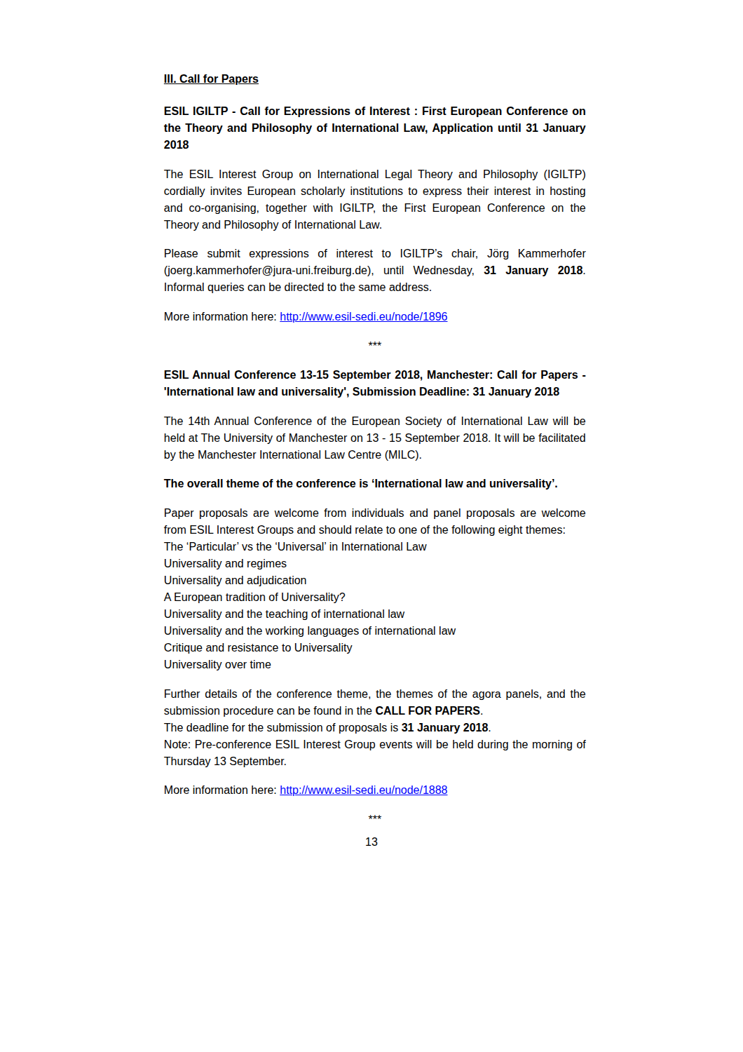III. Call for Papers
ESIL IGILTP - Call for Expressions of Interest : First European Conference on the Theory and Philosophy of International Law, Application until 31 January 2018
The ESIL Interest Group on International Legal Theory and Philosophy (IGILTP) cordially invites European scholarly institutions to express their interest in hosting and co-organising, together with IGILTP, the First European Conference on the Theory and Philosophy of International Law.
Please submit expressions of interest to IGILTP’s chair, Jörg Kammerhofer (joerg.kammerhofer@jura-uni.freiburg.de), until Wednesday, 31 January 2018. Informal queries can be directed to the same address.
More information here: http://www.esil-sedi.eu/node/1896
***
ESIL Annual Conference 13-15 September 2018, Manchester: Call for Papers - 'International law and universality', Submission Deadline: 31 January 2018
The 14th Annual Conference of the European Society of International Law will be held at The University of Manchester on 13 - 15 September 2018. It will be facilitated by the Manchester International Law Centre (MILC).
The overall theme of the conference is ‘International law and universality’.
Paper proposals are welcome from individuals and panel proposals are welcome from ESIL Interest Groups and should relate to one of the following eight themes:
The ‘Particular’ vs the ‘Universal’ in International Law
Universality and regimes
Universality and adjudication
A European tradition of Universality?
Universality and the teaching of international law
Universality and the working languages of international law
Critique and resistance to Universality
Universality over time
Further details of the conference theme, the themes of the agora panels, and the submission procedure can be found in the CALL FOR PAPERS.
The deadline for the submission of proposals is 31 January 2018.
Note: Pre-conference ESIL Interest Group events will be held during the morning of Thursday 13 September.
More information here: http://www.esil-sedi.eu/node/1888
***
13